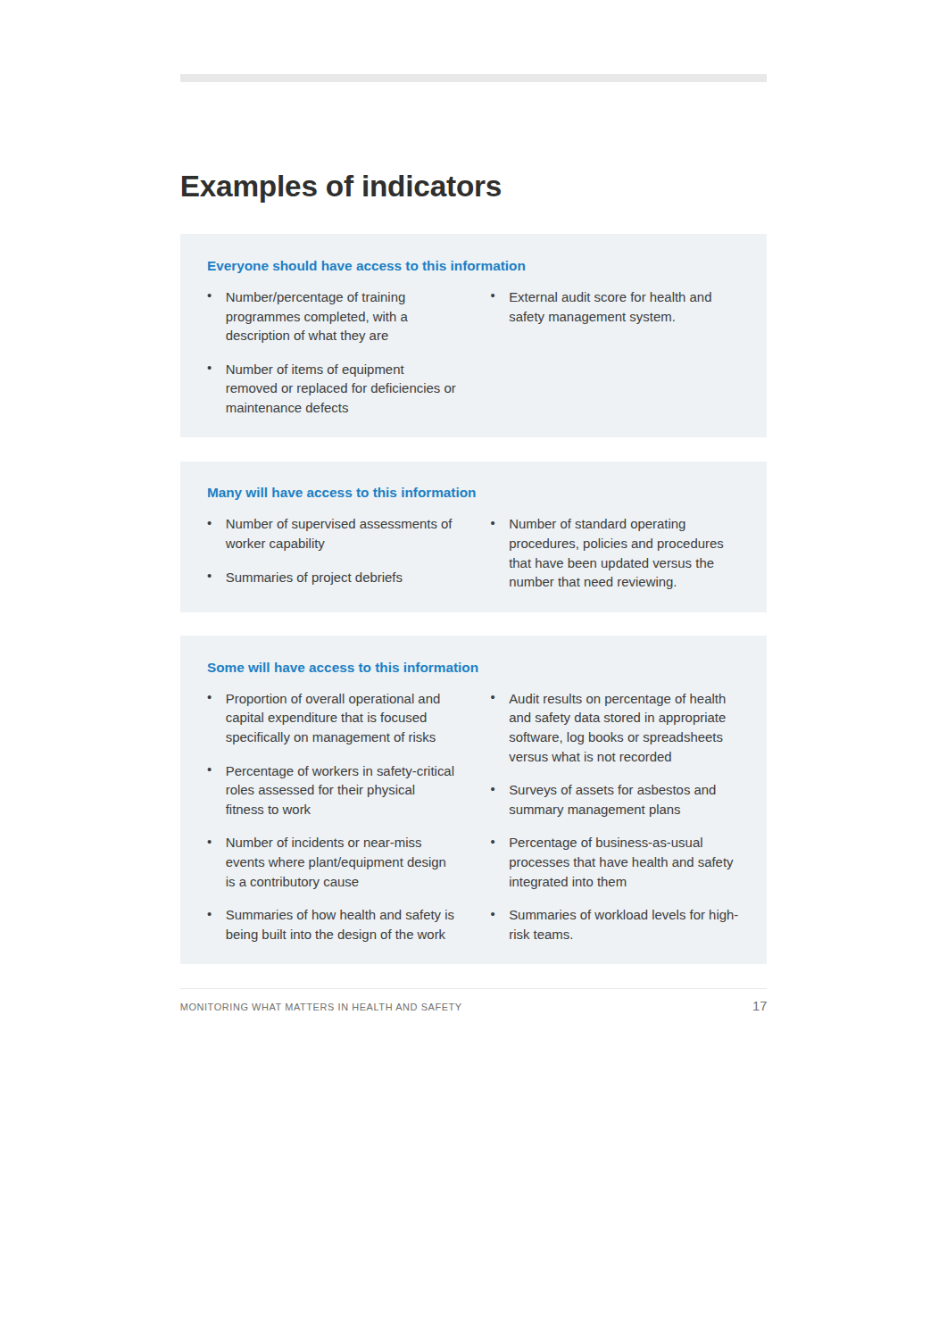Examples of indicators
Everyone should have access to this information
Number/percentage of training programmes completed, with a description of what they are
Number of items of equipment removed or replaced for deficiencies or maintenance defects
External audit score for health and safety management system.
Many will have access to this information
Number of supervised assessments of worker capability
Summaries of project debriefs
Number of standard operating procedures, policies and procedures that have been updated versus the number that need reviewing.
Some will have access to this information
Proportion of overall operational and capital expenditure that is focused specifically on management of risks
Percentage of workers in safety-critical roles assessed for their physical fitness to work
Number of incidents or near-miss events where plant/equipment design is a contributory cause
Summaries of how health and safety is being built into the design of the work
Audit results on percentage of health and safety data stored in appropriate software, log books or spreadsheets versus what is not recorded
Surveys of assets for asbestos and summary management plans
Percentage of business-as-usual processes that have health and safety integrated into them
Summaries of workload levels for high-risk teams.
Monitoring what matters in health and safety 17